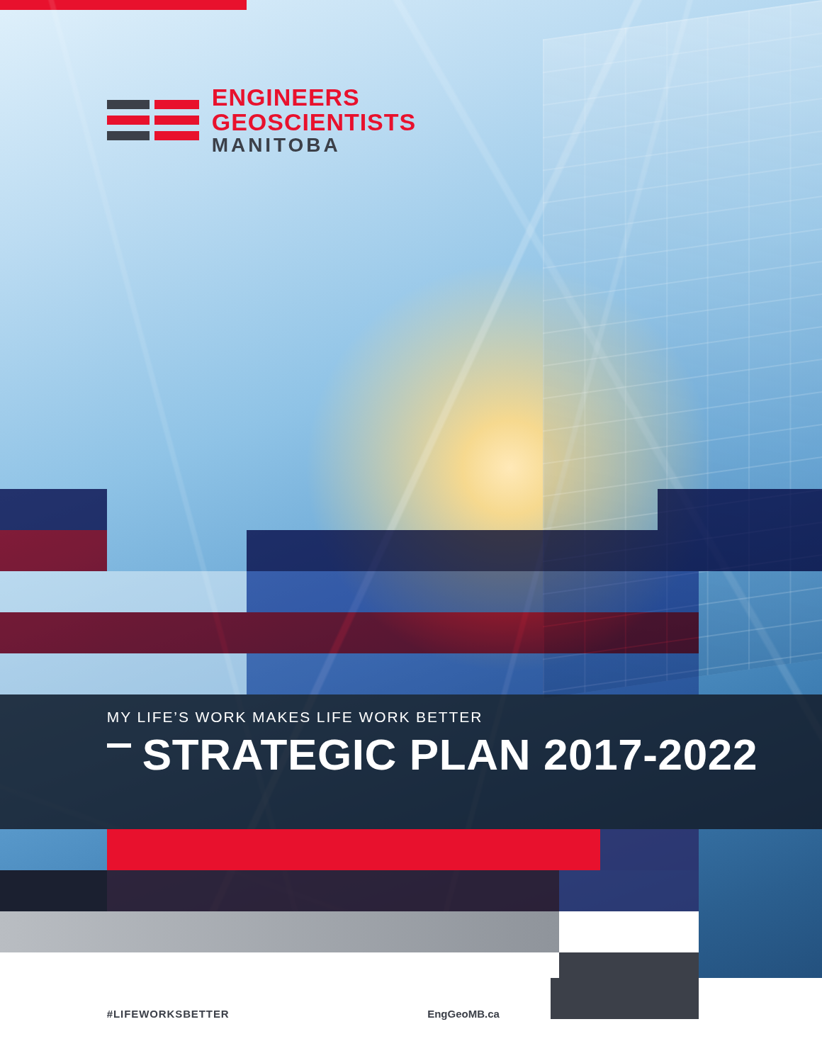ENGINEERS GEOSCIENTISTS MANITOBA
MY LIFE’S WORK MAKES LIFE WORK BETTER
STRATEGIC PLAN 2017-2022
#LIFEWORKSBETTER
EngGeoMB.ca